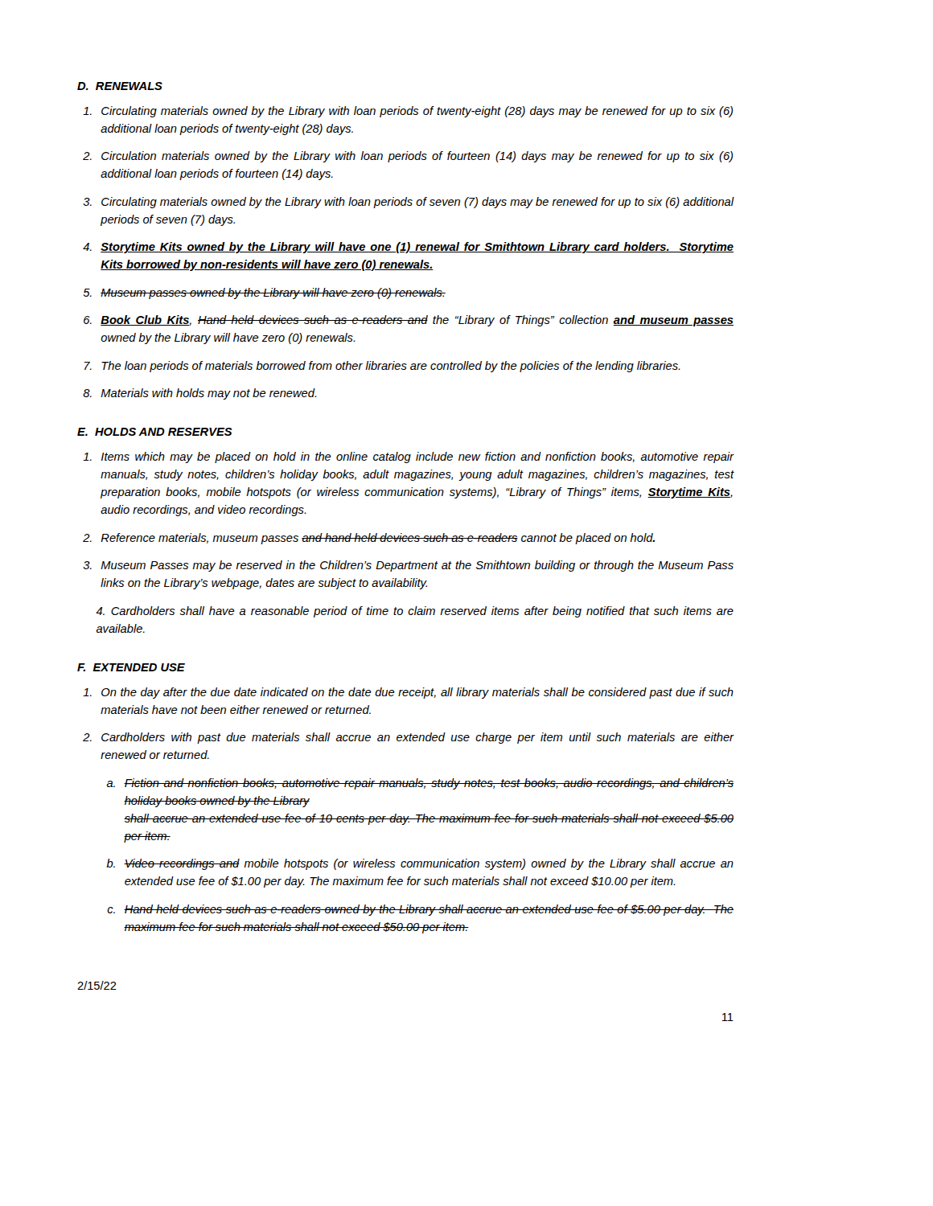D. RENEWALS
Circulating materials owned by the Library with loan periods of twenty-eight (28) days may be renewed for up to six (6) additional loan periods of twenty-eight (28) days.
Circulation materials owned by the Library with loan periods of fourteen (14) days may be renewed for up to six (6) additional loan periods of fourteen (14) days.
Circulating materials owned by the Library with loan periods of seven (7) days may be renewed for up to six (6) additional periods of seven (7) days.
Storytime Kits owned by the Library will have one (1) renewal for Smithtown Library card holders. Storytime Kits borrowed by non-residents will have zero (0) renewals.
Museum passes owned by the Library will have zero (0) renewals.
Book Club Kits, Hand held devices such as e-readers and the “Library of Things” collection and museum passes owned by the Library will have zero (0) renewals.
The loan periods of materials borrowed from other libraries are controlled by the policies of the lending libraries.
Materials with holds may not be renewed.
E. HOLDS AND RESERVES
Items which may be placed on hold in the online catalog include new fiction and nonfiction books, automotive repair manuals, study notes, children’s holiday books, adult magazines, young adult magazines, children’s magazines, test preparation books, mobile hotspots (or wireless communication systems), “Library of Things” items, Storytime Kits, audio recordings, and video recordings.
Reference materials, museum passes and hand held devices such as e-readers cannot be placed on hold.
Museum Passes may be reserved in the Children’s Department at the Smithtown building or through the Museum Pass links on the Library’s webpage, dates are subject to availability.
4. Cardholders shall have a reasonable period of time to claim reserved items after being notified that such items are available.
F. EXTENDED USE
On the day after the due date indicated on the date due receipt, all library materials shall be considered past due if such materials have not been either renewed or returned.
Cardholders with past due materials shall accrue an extended use charge per item until such materials are either renewed or returned.
Fiction and nonfiction books, automotive repair manuals, study notes, test books, audio recordings, and children’s holiday books owned by the Library
shall accrue an extended use fee of 10 cents per day. The maximum fee for such materials shall not exceed $5.00 per item.
Video recordings and mobile hotspots (or wireless communication system) owned by the Library shall accrue an extended use fee of $1.00 per day. The maximum fee for such materials shall not exceed $10.00 per item.
Hand held devices such as e-readers owned by the Library shall accrue an extended use fee of $5.00 per day. The maximum fee for such materials shall not exceed $50.00 per item.
2/15/22
11